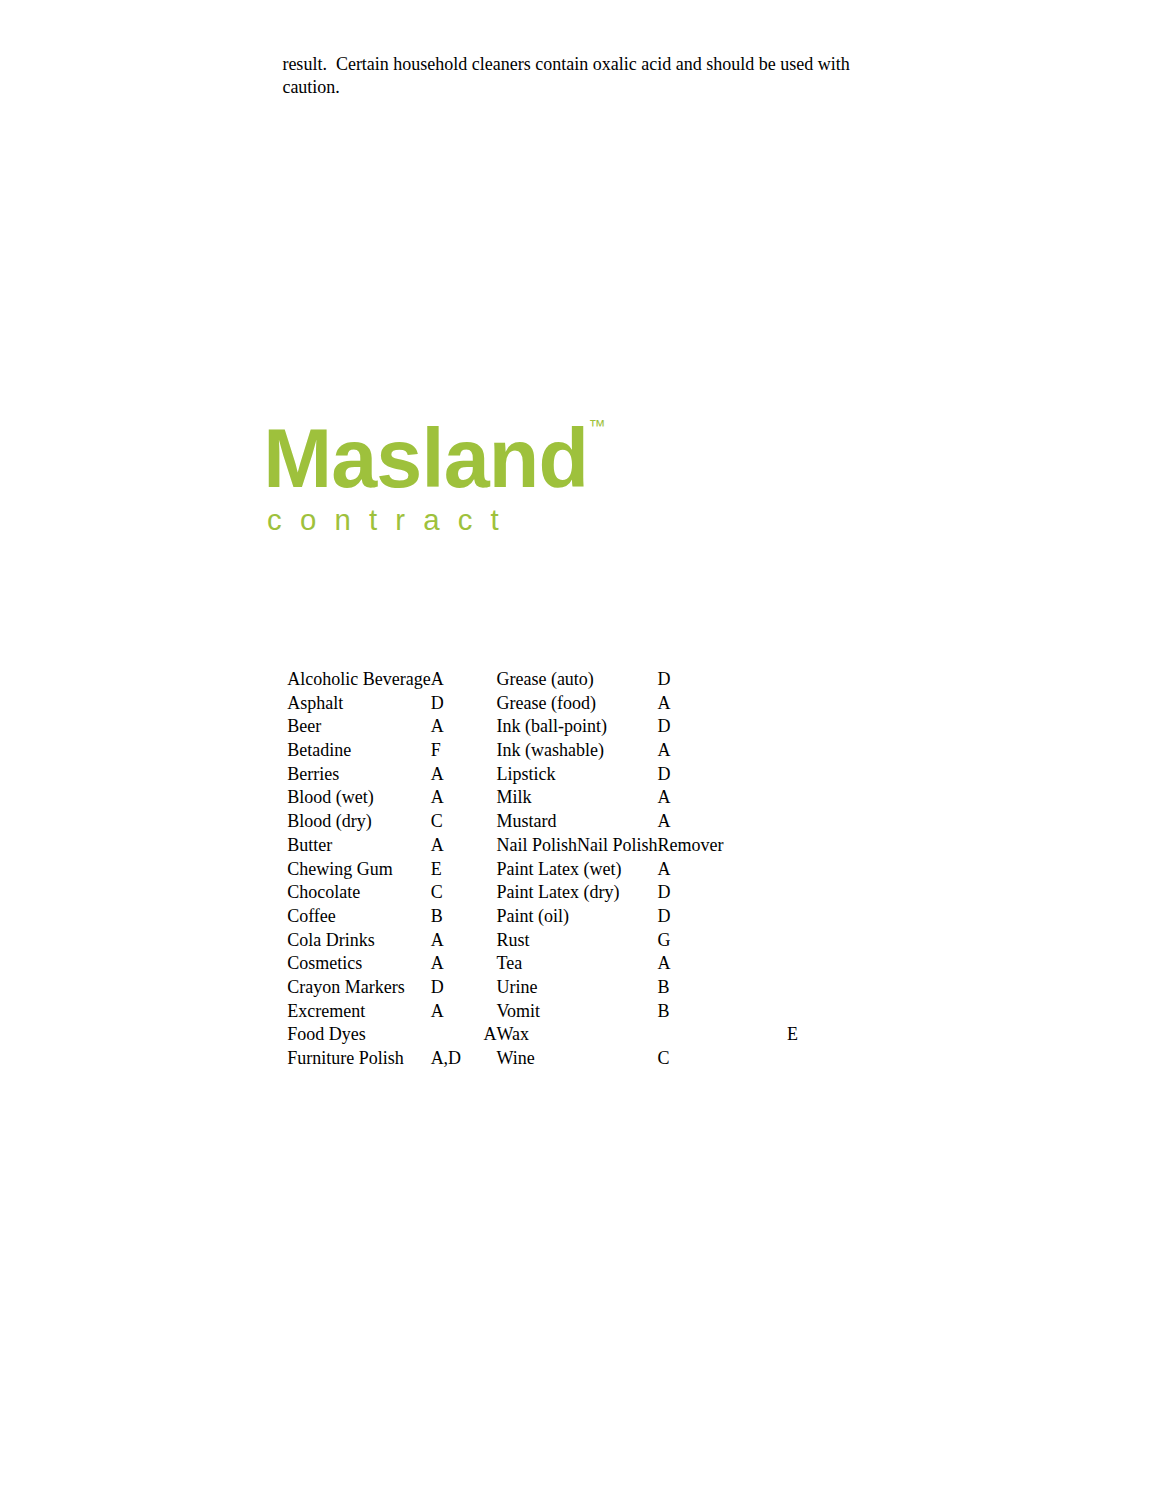result. Certain household cleaners contain oxalic acid and should be used with caution.
Masland™
contract
| Alcoholic Beverage | A | Grease (auto) | D |
| Asphalt | D | Grease (food) | A |
| Beer | A | Ink (ball-point) | D |
| Betadine | F | Ink (washable) | A |
| Berries | A | Lipstick | D |
| Blood (wet) | A | Milk | A |
| Blood (dry) | C | Mustard | A |
| Butter | A | Nail PolishNail Polish | Remover |
| Chewing Gum | E | Paint Latex (wet) | A |
| Chocolate | C | Paint Latex (dry) | D |
| Coffee | B | Paint (oil) | D |
| Cola Drinks | A | Rust | G |
| Cosmetics | A | Tea | A |
| Crayon Markers | D | Urine | B |
| Excrement | A | Vomit | B |
| Food Dyes | A | Wax | E |
| Furniture Polish | A,D | Wine | C |